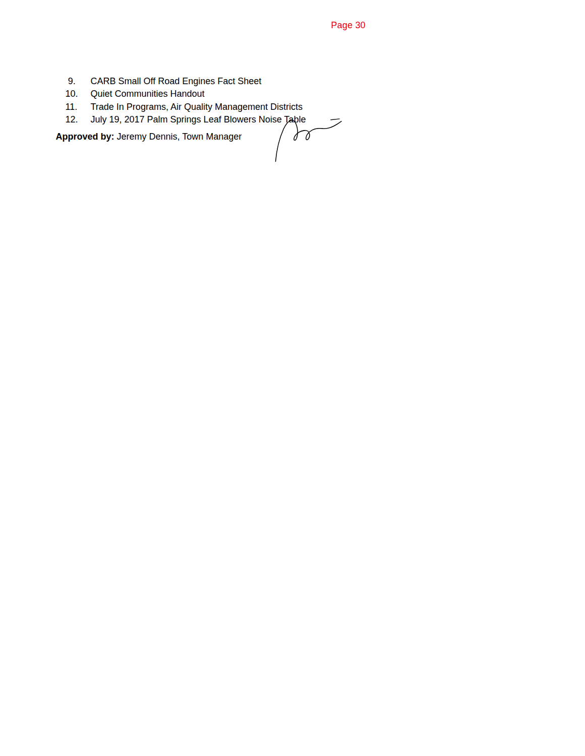Page 30
9. CARB Small Off Road Engines Fact Sheet
10. Quiet Communities Handout
11. Trade In Programs, Air Quality Management Districts
12. July 19, 2017 Palm Springs Leaf Blowers Noise Table
Approved by: Jeremy Dennis, Town Manager